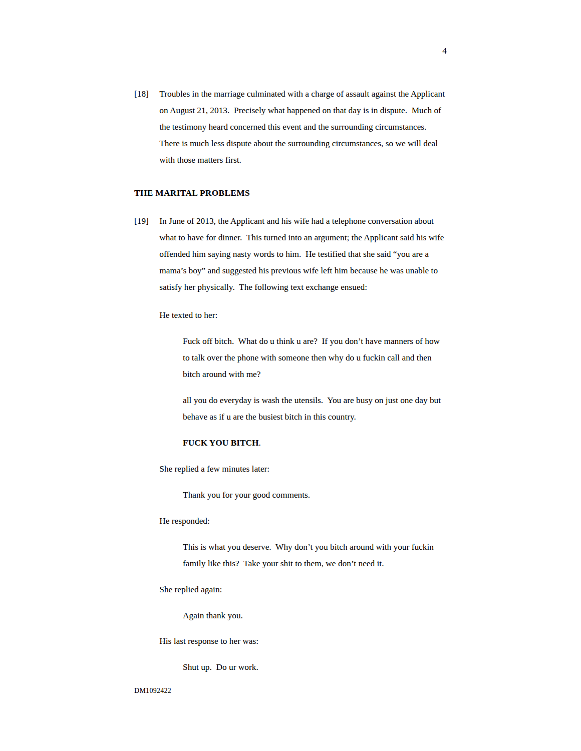4
[18]
Troubles in the marriage culminated with a charge of assault against the Applicant on August 21, 2013. Precisely what happened on that day is in dispute. Much of the testimony heard concerned this event and the surrounding circumstances. There is much less dispute about the surrounding circumstances, so we will deal with those matters first.
THE MARITAL PROBLEMS
[19]
In June of 2013, the Applicant and his wife had a telephone conversation about what to have for dinner. This turned into an argument; the Applicant said his wife offended him saying nasty words to him. He testified that she said “you are a mama’s boy” and suggested his previous wife left him because he was unable to satisfy her physically. The following text exchange ensued:
He texted to her:
Fuck off bitch. What do u think u are? If you don’t have manners of how to talk over the phone with someone then why do u fuckin call and then bitch around with me?
all you do everyday is wash the utensils. You are busy on just one day but behave as if u are the busiest bitch in this country.
FUCK YOU BITCH.
She replied a few minutes later:
Thank you for your good comments.
He responded:
This is what you deserve. Why don’t you bitch around with your fuckin family like this? Take your shit to them, we don’t need it.
She replied again:
Again thank you.
His last response to her was:
Shut up. Do ur work.
DM1092422